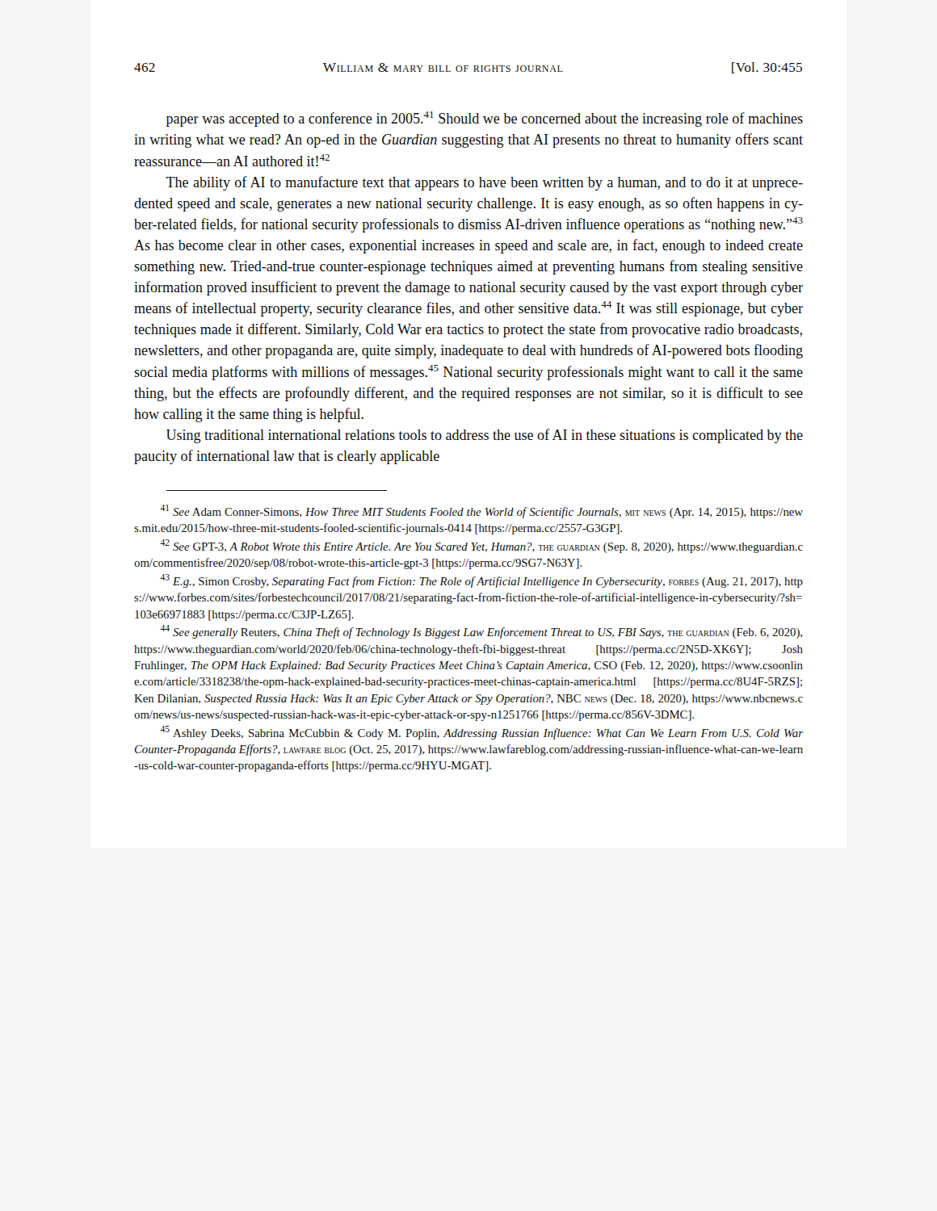462 William & Mary Bill of Rights Journal [Vol. 30:455
paper was accepted to a conference in 2005.41 Should we be concerned about the increasing role of machines in writing what we read? An op-ed in the Guardian suggesting that AI presents no threat to humanity offers scant reassurance—an AI authored it!42
The ability of AI to manufacture text that appears to have been written by a human, and to do it at unprecedented speed and scale, generates a new national security challenge. It is easy enough, as so often happens in cyber-related fields, for national security professionals to dismiss AI-driven influence operations as “nothing new.”43 As has become clear in other cases, exponential increases in speed and scale are, in fact, enough to indeed create something new. Tried-and-true counter-espionage techniques aimed at preventing humans from stealing sensitive information proved insufficient to prevent the damage to national security caused by the vast export through cyber means of intellectual property, security clearance files, and other sensitive data.44 It was still espionage, but cyber techniques made it different. Similarly, Cold War era tactics to protect the state from provocative radio broadcasts, newsletters, and other propaganda are, quite simply, inadequate to deal with hundreds of AI-powered bots flooding social media platforms with millions of messages.45 National security professionals might want to call it the same thing, but the effects are profoundly different, and the required responses are not similar, so it is difficult to see how calling it the same thing is helpful.
Using traditional international relations tools to address the use of AI in these situations is complicated by the paucity of international law that is clearly applicable
See Adam Conner-Simons, How Three MIT Students Fooled the World of Scientific Journals, MIT News (Apr. 14, 2015), https://news.mit.edu/2015/how-three-mit-students-fooled-scientific-journals-0414 [https://perma.cc/2557-G3GP].
See GPT-3, A Robot Wrote this Entire Article. Are You Scared Yet, Human?, The Guardian (Sep. 8, 2020), https://www.theguardian.com/commentisfree/2020/sep/08/robot-wrote-this-article-gpt-3 [https://perma.cc/9SG7-N63Y].
E.g., Simon Crosby, Separating Fact from Fiction: The Role of Artificial Intelligence In Cybersecurity, Forbes (Aug. 21, 2017), https://www.forbes.com/sites/forbestechcouncil/2017/08/21/separating-fact-from-fiction-the-role-of-artificial-intelligence-in-cybersecurity/?sh=103e66971883 [https://perma.cc/C3JP-LZ65].
See generally Reuters, China Theft of Technology Is Biggest Law Enforcement Threat to US, FBI Says, The Guardian (Feb. 6, 2020), https://www.theguardian.com/world/2020/feb/06/china-technology-theft-fbi-biggest-threat [https://perma.cc/2N5D-XK6Y]; Josh Fruhlinger, The OPM Hack Explained: Bad Security Practices Meet China’s Captain America, CSO (Feb. 12, 2020), https://www.csoonline.com/article/3318238/the-opm-hack-explained-bad-security-practices-meet-chinas-captain-america.html [https://perma.cc/8U4F-5RZS]; Ken Dilanian, Suspected Russia Hack: Was It an Epic Cyber Attack or Spy Operation?, NBC News (Dec. 18, 2020), https://www.nbcnews.com/news/us-news/suspected-russian-hack-was-it-epic-cyber-attack-or-spy-n1251766 [https://perma.cc/856V-3DMC].
Ashley Deeks, Sabrina McCubbin & Cody M. Poplin, Addressing Russian Influence: What Can We Learn From U.S. Cold War Counter-Propaganda Efforts?, Lawfare Blog (Oct. 25, 2017), https://www.lawfareblog.com/addressing-russian-influence-what-can-we-learn-us-cold-war-counter-propaganda-efforts [https://perma.cc/9HYU-MGAT].